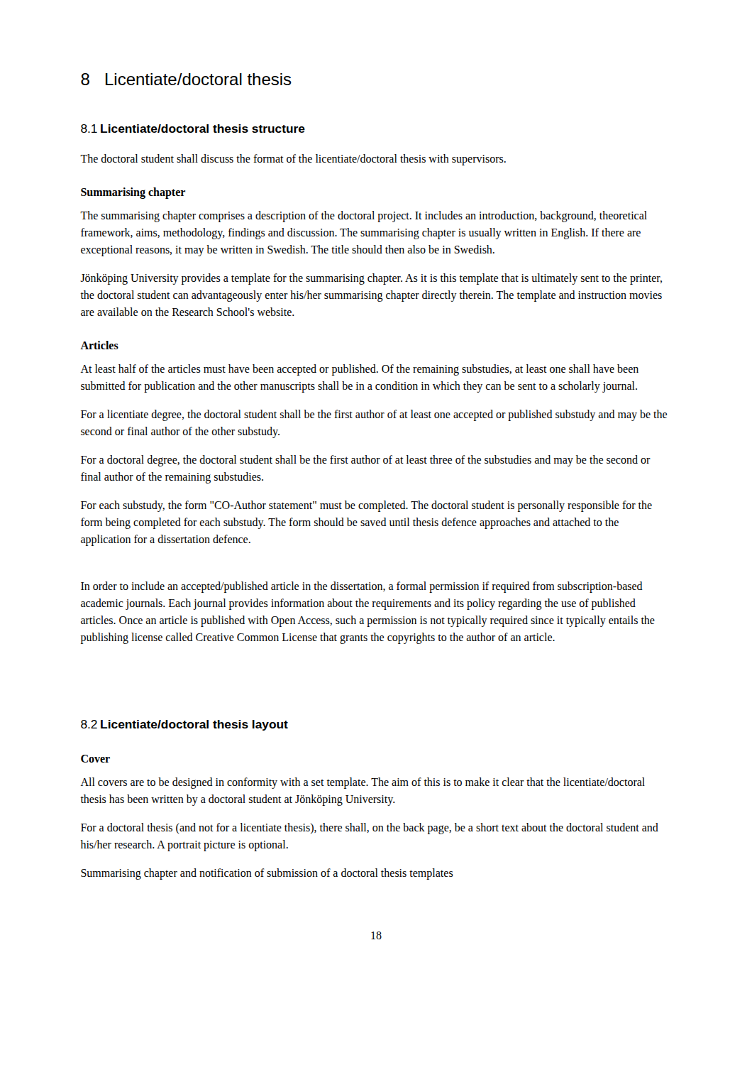8 Licentiate/doctoral thesis
8.1 Licentiate/doctoral thesis structure
The doctoral student shall discuss the format of the licentiate/doctoral thesis with supervisors.
Summarising chapter
The summarising chapter comprises a description of the doctoral project. It includes an introduction, background, theoretical framework, aims, methodology, findings and discussion. The summarising chapter is usually written in English. If there are exceptional reasons, it may be written in Swedish. The title should then also be in Swedish.
Jönköping University provides a template for the summarising chapter. As it is this template that is ultimately sent to the printer, the doctoral student can advantageously enter his/her summarising chapter directly therein. The template and instruction movies are available on the Research School's website.
Articles
At least half of the articles must have been accepted or published. Of the remaining substudies, at least one shall have been submitted for publication and the other manuscripts shall be in a condition in which they can be sent to a scholarly journal.
For a licentiate degree, the doctoral student shall be the first author of at least one accepted or published substudy and may be the second or final author of the other substudy.
For a doctoral degree, the doctoral student shall be the first author of at least three of the substudies and may be the second or final author of the remaining substudies.
For each substudy, the form "CO-Author statement" must be completed. The doctoral student is personally responsible for the form being completed for each substudy. The form should be saved until thesis defence approaches and attached to the application for a dissertation defence.
In order to include an accepted/published article in the dissertation, a formal permission if required from subscription-based academic journals. Each journal provides information about the requirements and its policy regarding the use of published articles. Once an article is published with Open Access, such a permission is not typically required since it typically entails the publishing license called Creative Common License that grants the copyrights to the author of an article.
8.2 Licentiate/doctoral thesis layout
Cover
All covers are to be designed in conformity with a set template. The aim of this is to make it clear that the licentiate/doctoral thesis has been written by a doctoral student at Jönköping University.
For a doctoral thesis (and not for a licentiate thesis), there shall, on the back page, be a short text about the doctoral student and his/her research. A portrait picture is optional.
Summarising chapter and notification of submission of a doctoral thesis templates
18